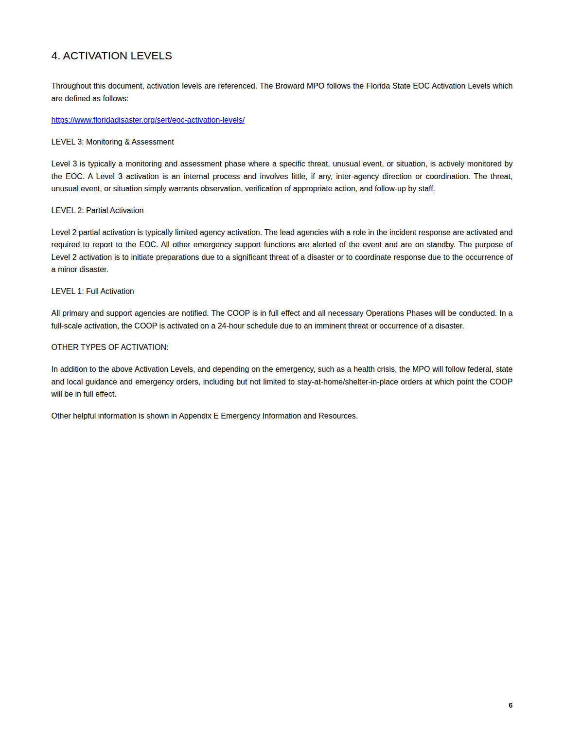4. ACTIVATION LEVELS
Throughout this document, activation levels are referenced. The Broward MPO follows the Florida State EOC Activation Levels which are defined as follows:
https://www.floridadisaster.org/sert/eoc-activation-levels/
LEVEL 3: Monitoring & Assessment
Level 3 is typically a monitoring and assessment phase where a specific threat, unusual event, or situation, is actively monitored by the EOC. A Level 3 activation is an internal process and involves little, if any, inter-agency direction or coordination. The threat, unusual event, or situation simply warrants observation, verification of appropriate action, and follow-up by staff.
LEVEL 2: Partial Activation
Level 2 partial activation is typically limited agency activation. The lead agencies with a role in the incident response are activated and required to report to the EOC. All other emergency support functions are alerted of the event and are on standby. The purpose of Level 2 activation is to initiate preparations due to a significant threat of a disaster or to coordinate response due to the occurrence of a minor disaster.
LEVEL 1: Full Activation
All primary and support agencies are notified. The COOP is in full effect and all necessary Operations Phases will be conducted. In a full-scale activation, the COOP is activated on a 24-hour schedule due to an imminent threat or occurrence of a disaster.
OTHER TYPES OF ACTIVATION:
In addition to the above Activation Levels, and depending on the emergency, such as a health crisis, the MPO will follow federal, state and local guidance and emergency orders, including but not limited to stay-at-home/shelter-in-place orders at which point the COOP will be in full effect.
Other helpful information is shown in Appendix E Emergency Information and Resources.
6